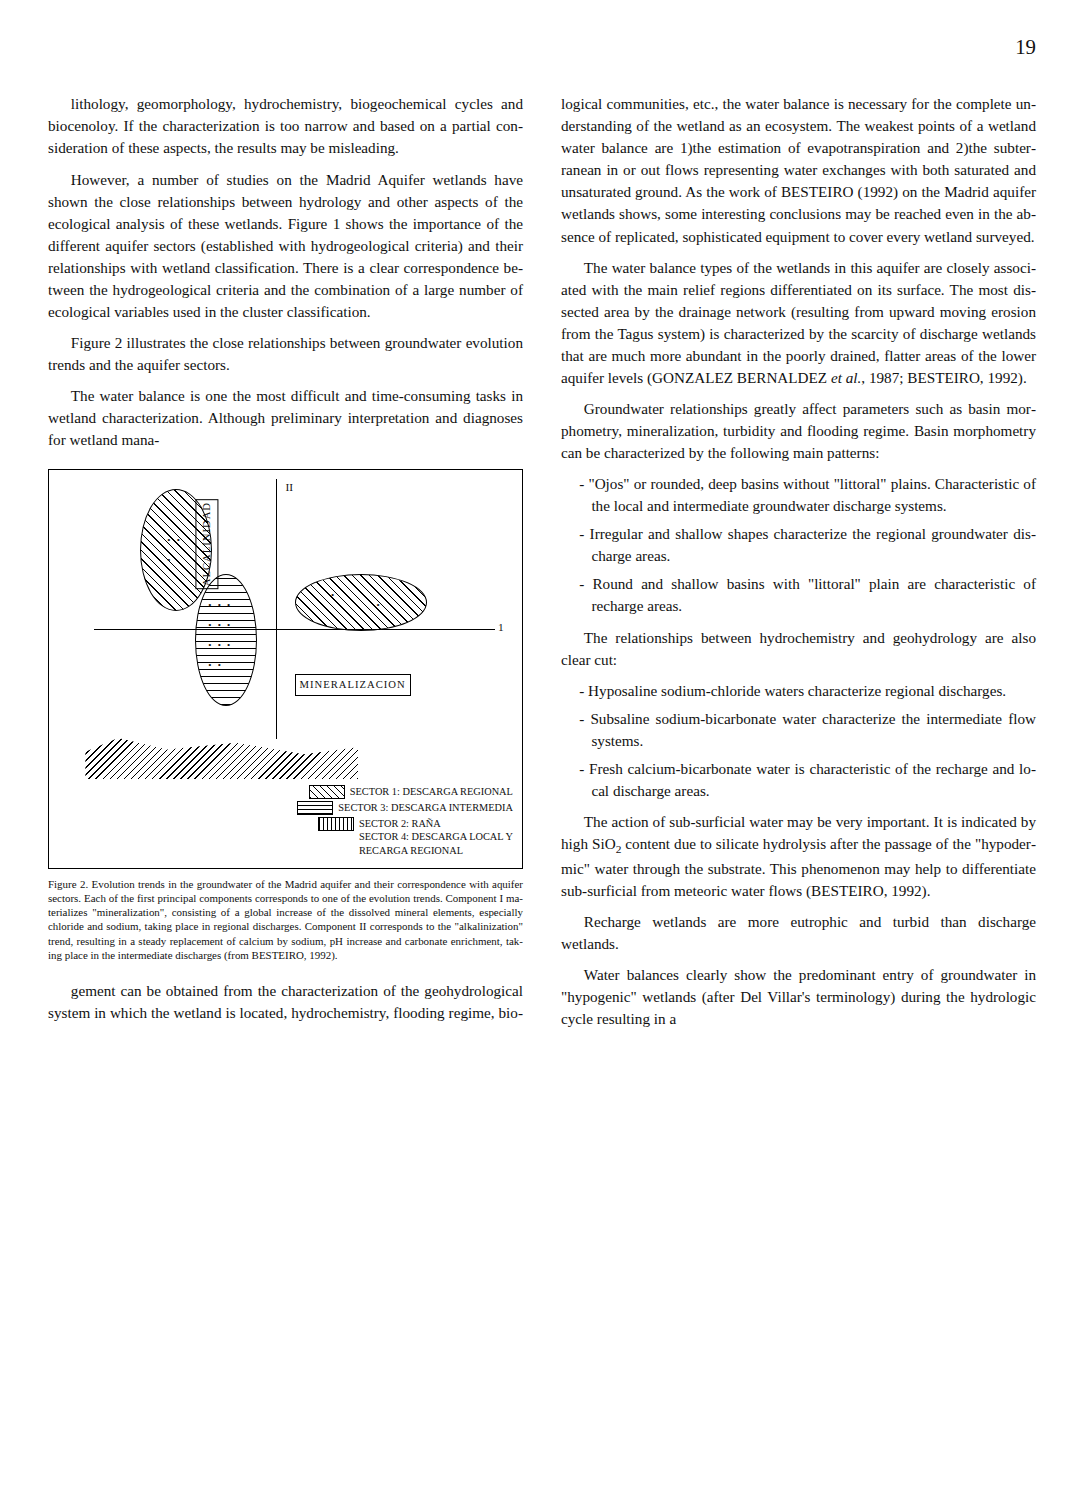19
lithology, geomorphology, hydrochemistry, biogeochemical cycles and biocenoloy. If the characterization is too narrow and based on a partial consideration of these aspects, the results may be misleading.
However, a number of studies on the Madrid Aquifer wetlands have shown the close relationships between hydrology and other aspects of the ecological analysis of these wetlands. Figure 1 shows the importance of the different aquifer sectors (established with hydrogeological criteria) and their relationships with wetland classification. There is a clear correspondence between the hydrogeological criteria and the combination of a large number of ecological variables used in the cluster classification.
Figure 2 illustrates the close relationships between groundwater evolution trends and the aquifer sectors.
The water balance is one the most difficult and time-consuming tasks in wetland characterization. Although preliminary interpretation and diagnoses for wetland mana-
II
1
ALCALINIDAD
MINERALIZACION
• •
•
• • •
• • •
• • •
• •
•
•
SECTOR 1: DESCARGA REGIONAL
SECTOR 3: DESCARGA INTERMEDIA
SECTOR 2: RAÑA
SECTOR 4: DESCARGA LOCAL Y
RECARGA REGIONAL
Figure 2. Evolution trends in the groundwater of the Madrid aquifer and their correspondence with aquifer sectors. Each of the first principal components corresponds to one of the evolution trends. Component I materializes "mineralization", consisting of a global increase of the dissolved mineral elements, especially chloride and sodium, taking place in regional discharges. Component II corresponds to the "alkalinization" trend, resulting in a steady replacement of calcium by sodium, pH increase and carbonate enrichment, taking place in the intermediate discharges (from BESTEIRO, 1992).
gement can be obtained from the characterization of the geohydrological system in which the wetland is located, hydrochemistry, flooding regime, biological communities, etc., the water balance is necessary for the complete understanding of the wetland as an ecosystem. The weakest points of a wetland water balance are 1)the estimation of evapotranspiration and 2)the subterranean in or out flows representing water exchanges with both saturated and unsaturated ground. As the work of BESTEIRO (1992) on the Madrid aquifer wetlands shows, some interesting conclusions may be reached even in the absence of replicated, sophisticated equipment to cover every wetland surveyed.
The water balance types of the wetlands in this aquifer are closely associated with the main relief regions differentiated on its surface. The most dissected area by the drainage network (resulting from upward moving erosion from the Tagus system) is characterized by the scarcity of discharge wetlands that are much more abundant in the poorly drained, flatter areas of the lower aquifer levels (GONZALEZ BERNALDEZ et al., 1987; BESTEIRO, 1992).
Groundwater relationships greatly affect parameters such as basin morphometry, mineralization, turbidity and flooding regime. Basin morphometry can be characterized by the following main patterns:
- "Ojos" or rounded, deep basins without "littoral" plains. Characteristic of the local and intermediate groundwater discharge systems.
- Irregular and shallow shapes characterize the regional groundwater discharge areas.
- Round and shallow basins with "littoral" plain are characteristic of recharge areas.
The relationships between hydrochemistry and geohydrology are also clear cut:
- Hyposaline sodium-chloride waters characterize regional discharges.
- Subsaline sodium-bicarbonate water characterize the intermediate flow systems.
- Fresh calcium-bicarbonate water is characteristic of the recharge and local discharge areas.
The action of sub-surficial water may be very important. It is indicated by high SiO2 content due to silicate hydrolysis after the passage of the "hypodermic" water through the substrate. This phenomenon may help to differentiate sub-surficial from meteoric water flows (BESTEIRO, 1992).
Recharge wetlands are more eutrophic and turbid than discharge wetlands.
Water balances clearly show the predominant entry of groundwater in "hypogenic" wetlands (after Del Villar's terminology) during the hydrologic cycle resulting in a